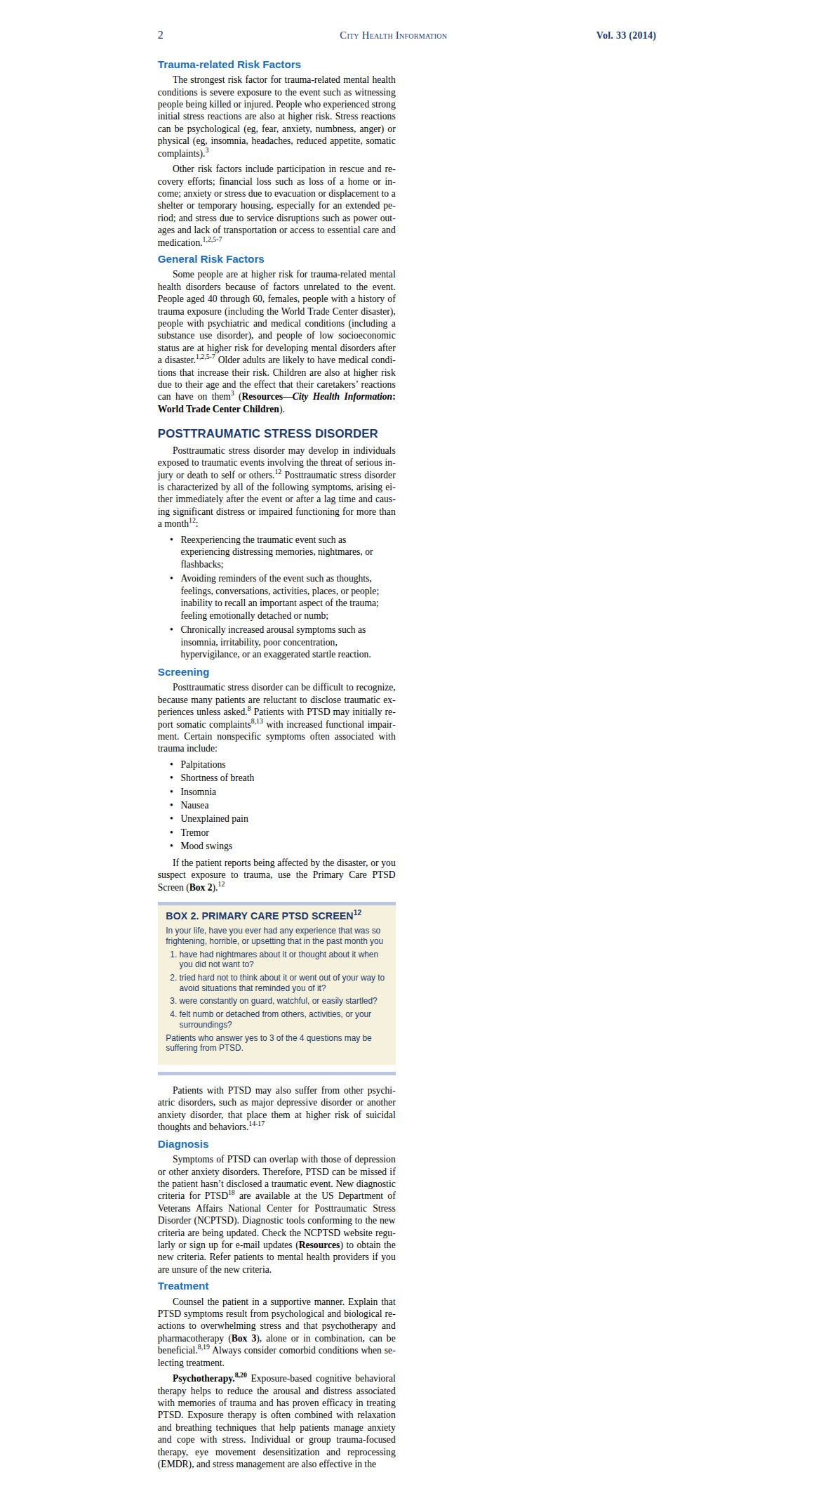2
City Health Information
Vol. 33 (2014)
Trauma-related Risk Factors
The strongest risk factor for trauma-related mental health conditions is severe exposure to the event such as witnessing people being killed or injured. People who experienced strong initial stress reactions are also at higher risk. Stress reactions can be psychological (eg, fear, anxiety, numbness, anger) or physical (eg, insomnia, headaches, reduced appetite, somatic complaints).3
Other risk factors include participation in rescue and recovery efforts; financial loss such as loss of a home or income; anxiety or stress due to evacuation or displacement to a shelter or temporary housing, especially for an extended period; and stress due to service disruptions such as power outages and lack of transportation or access to essential care and medication.1,2,5-7
General Risk Factors
Some people are at higher risk for trauma-related mental health disorders because of factors unrelated to the event. People aged 40 through 60, females, people with a history of trauma exposure (including the World Trade Center disaster), people with psychiatric and medical conditions (including a substance use disorder), and people of low socioeconomic status are at higher risk for developing mental disorders after a disaster.1,2,5-7 Older adults are likely to have medical conditions that increase their risk. Children are also at higher risk due to their age and the effect that their caretakers’ reactions can have on them3 (Resources—City Health Information: World Trade Center Children).
Posttraumatic Stress Disorder
Posttraumatic stress disorder may develop in individuals exposed to traumatic events involving the threat of serious injury or death to self or others.12 Posttraumatic stress disorder is characterized by all of the following symptoms, arising either immediately after the event or after a lag time and causing significant distress or impaired functioning for more than a month12:
Reexperiencing the traumatic event such as experiencing distressing memories, nightmares, or flashbacks;
Avoiding reminders of the event such as thoughts, feelings, conversations, activities, places, or people; inability to recall an important aspect of the trauma; feeling emotionally detached or numb;
Chronically increased arousal symptoms such as insomnia, irritability, poor concentration, hypervigilance, or an exaggerated startle reaction.
Screening
Posttraumatic stress disorder can be difficult to recognize, because many patients are reluctant to disclose traumatic experiences unless asked.8 Patients with PTSD may initially report somatic complaints8,13 with increased functional impairment. Certain nonspecific symptoms often associated with trauma include:
Palpitations
Shortness of breath
Insomnia
Nausea
Unexplained pain
Tremor
Mood swings
If the patient reports being affected by the disaster, or you suspect exposure to trauma, use the Primary Care PTSD Screen (Box 2).12
BOX 2. PRIMARY CARE PTSD SCREEN12
In your life, have you ever had any experience that was so frightening, horrible, or upsetting that in the past month you
have had nightmares about it or thought about it when you did not want to?
tried hard not to think about it or went out of your way to avoid situations that reminded you of it?
were constantly on guard, watchful, or easily startled?
felt numb or detached from others, activities, or your surroundings?
Patients who answer yes to 3 of the 4 questions may be suffering from PTSD.
Patients with PTSD may also suffer from other psychiatric disorders, such as major depressive disorder or another anxiety disorder, that place them at higher risk of suicidal thoughts and behaviors.14-17
Diagnosis
Symptoms of PTSD can overlap with those of depression or other anxiety disorders. Therefore, PTSD can be missed if the patient hasn’t disclosed a traumatic event. New diagnostic criteria for PTSD18 are available at the US Department of Veterans Affairs National Center for Posttraumatic Stress Disorder (NCPTSD). Diagnostic tools conforming to the new criteria are being updated. Check the NCPTSD website regularly or sign up for e-mail updates (Resources) to obtain the new criteria. Refer patients to mental health providers if you are unsure of the new criteria.
Treatment
Counsel the patient in a supportive manner. Explain that PTSD symptoms result from psychological and biological reactions to overwhelming stress and that psychotherapy and pharmacotherapy (Box 3), alone or in combination, can be beneficial.8,19 Always consider comorbid conditions when selecting treatment.
Psychotherapy.8,20 Exposure-based cognitive behavioral therapy helps to reduce the arousal and distress associated with memories of trauma and has proven efficacy in treating PTSD. Exposure therapy is often combined with relaxation and breathing techniques that help patients manage anxiety and cope with stress. Individual or group trauma-focused therapy, eye movement desensitization and reprocessing (EMDR), and stress management are also effective in the